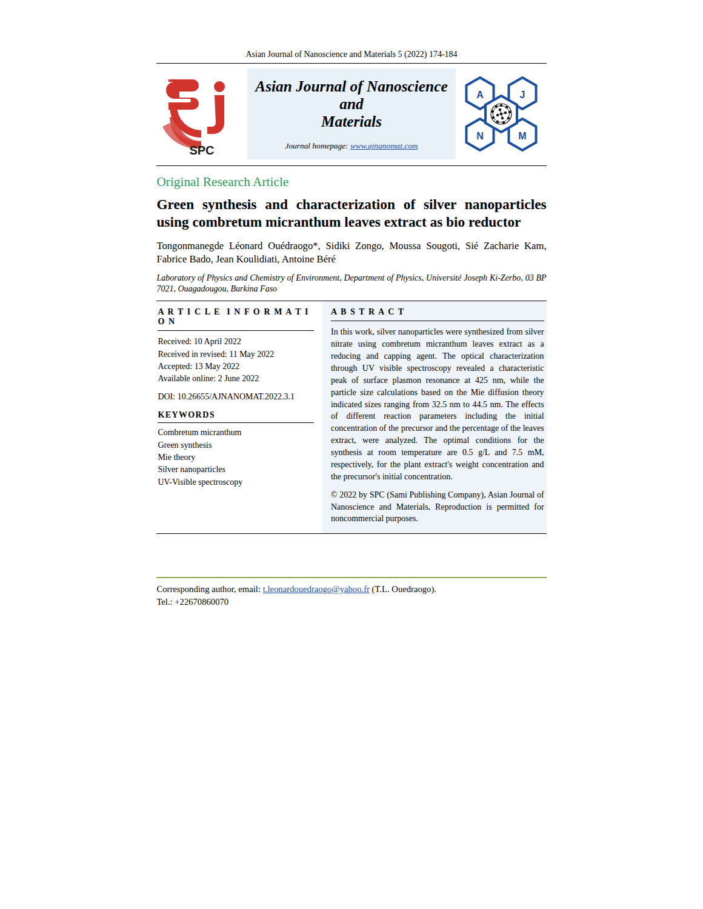Asian Journal of Nanoscience and Materials 5 (2022) 174-184
SPC
Asian Journal of Nanoscience and
Materials
Journal homepage: www.ajnanomat.com
A J N M
Original Research Article
Green synthesis and characterization of silver nanoparticles using combretum micranthum leaves extract as bio reductor
Tongonmanegde Léonard Ouédraogo*, Sidiki Zongo, Moussa Sougoti, Sié Zacharie Kam, Fabrice Bado, Jean Koulidiati, Antoine Béré
Laboratory of Physics and Chemistry of Environment, Department of Physics, Université Joseph Ki-Zerbo, 03 BP 7021, Ouagadougou, Burkina Faso
A R T I C L E I N F O R M A T I O N
Received: 10 April 2022
Received in revised: 11 May 2022
Accepted: 13 May 2022
Available online: 2 June 2022
DOI: 10.26655/AJNANOMAT.2022.3.1
KEYWORDS
Combretum micranthum
Green synthesis
Mie theory
Silver nanoparticles
UV-Visible spectroscopy
A B S T R A C T
In this work, silver nanoparticles were synthesized from silver nitrate using combretum micranthum leaves extract as a reducing and capping agent. The optical characterization through UV visible spectroscopy revealed a characteristic peak of surface plasmon resonance at 425 nm, while the particle size calculations based on the Mie diffusion theory indicated sizes ranging from 32.5 nm to 44.5 nm. The effects of different reaction parameters including the initial concentration of the precursor and the percentage of the leaves extract, were analyzed. The optimal conditions for the synthesis at room temperature are 0.5 g/L and 7.5 mM, respectively, for the plant extract's weight concentration and the precursor's initial concentration.
© 2022 by SPC (Sami Publishing Company), Asian Journal of Nanoscience and Materials, Reproduction is permitted for noncommercial purposes.
Corresponding author, email: t.leonardouedraogo@yahoo.fr (T.L. Ouedraogo).
Tel.: +22670860070